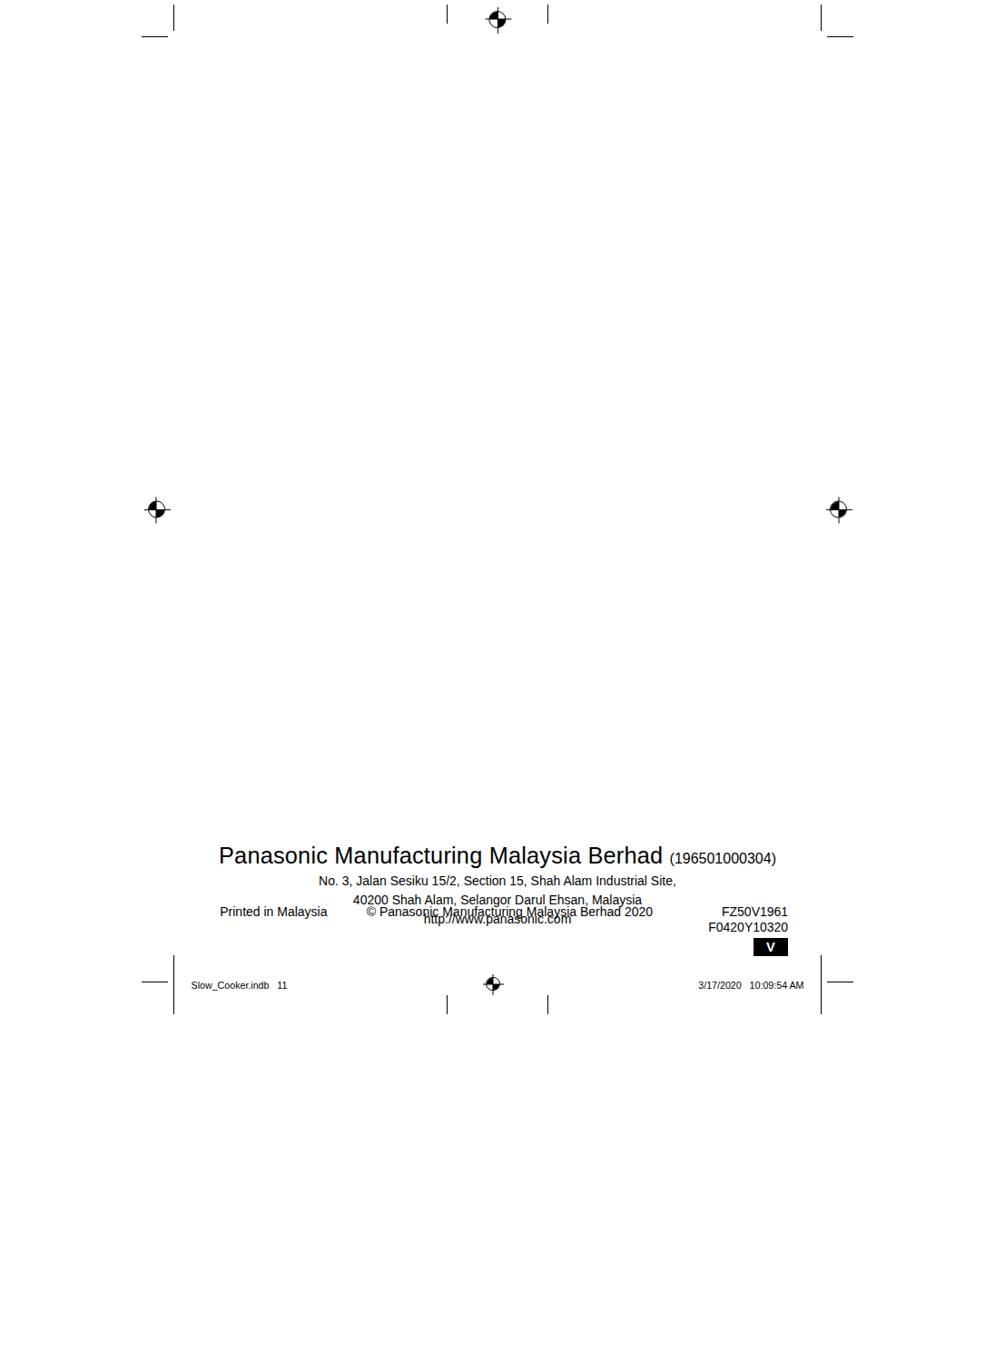Panasonic Manufacturing Malaysia Berhad (196501000304)
No. 3, Jalan Sesiku 15/2, Section 15, Shah Alam Industrial Site,
40200 Shah Alam, Selangor Darul Ehsan, Malaysia
http://www.panasonic.com
Printed in Malaysia © Panasonic Manufacturing Malaysia Berhad 2020
FZ50V1961
F0420Y10320
V
Slow_Cooker.indb 11
3/17/2020 10:09:54 AM